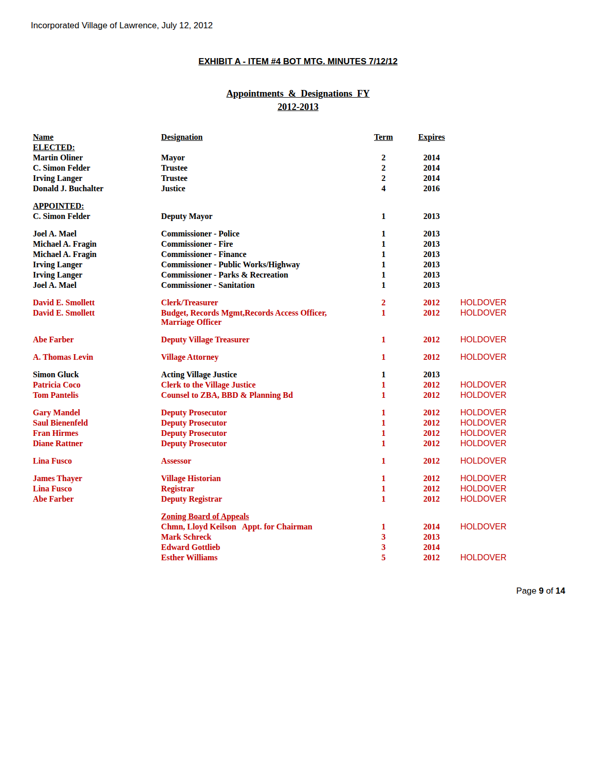Incorporated Village of Lawrence, July 12, 2012
EXHIBIT A - ITEM #4 BOT MTG. MINUTES 7/12/12
Appointments & Designations FY
2012-2013
| Name | Designation | Term | Expires | |
| --- | --- | --- | --- | --- |
| ELECTED: | | | | |
| Martin Oliner | Mayor | 2 | 2014 | |
| C. Simon Felder | Trustee | 2 | 2014 | |
| Irving Langer | Trustee | 2 | 2014 | |
| Donald J. Buchalter | Justice | 4 | 2016 | |
| APPOINTED: | | | | |
| C. Simon Felder | Deputy Mayor | 1 | 2013 | |
| Joel A. Mael | Commissioner - Police | 1 | 2013 | |
| Michael A. Fragin | Commissioner - Fire | 1 | 2013 | |
| Michael A. Fragin | Commissioner - Finance | 1 | 2013 | |
| Irving Langer | Commissioner - Public Works/Highway | 1 | 2013 | |
| Irving Langer | Commissioner - Parks & Recreation | 1 | 2013 | |
| Joel A. Mael | Commissioner - Sanitation | 1 | 2013 | |
| David E. Smollett | Clerk/Treasurer | 2 | 2012 | HOLDOVER |
| David E. Smollett | Budget, Records Mgmt,Records Access Officer, Marriage Officer | 1 | 2012 | HOLDOVER |
| Abe Farber | Deputy Village Treasurer | 1 | 2012 | HOLDOVER |
| A. Thomas Levin | Village Attorney | 1 | 2012 | HOLDOVER |
| Simon Gluck | Acting Village Justice | 1 | 2013 | |
| Patricia Coco | Clerk to the Village Justice | 1 | 2012 | HOLDOVER |
| Tom Pantelis | Counsel to ZBA, BBD & Planning Bd | 1 | 2012 | HOLDOVER |
| Gary Mandel | Deputy Prosecutor | 1 | 2012 | HOLDOVER |
| Saul Bienenfeld | Deputy Prosecutor | 1 | 2012 | HOLDOVER |
| Fran Hirmes | Deputy Prosecutor | 1 | 2012 | HOLDOVER |
| Diane Rattner | Deputy Prosecutor | 1 | 2012 | HOLDOVER |
| Lina Fusco | Assessor | 1 | 2012 | HOLDOVER |
| James Thayer | Village Historian | 1 | 2012 | HOLDOVER |
| Lina Fusco | Registrar | 1 | 2012 | HOLDOVER |
| Abe Farber | Deputy Registrar | 1 | 2012 | HOLDOVER |
| | Zoning Board of Appeals | | | |
| | Chmn, Lloyd Keilson Appt. for Chairman | 1 | 2014 | HOLDOVER |
| | Mark Schreck | 3 | 2013 | |
| | Edward Gottlieb | 3 | 2014 | |
| | Esther Williams | 5 | 2012 | HOLDOVER |
Page 9 of 14